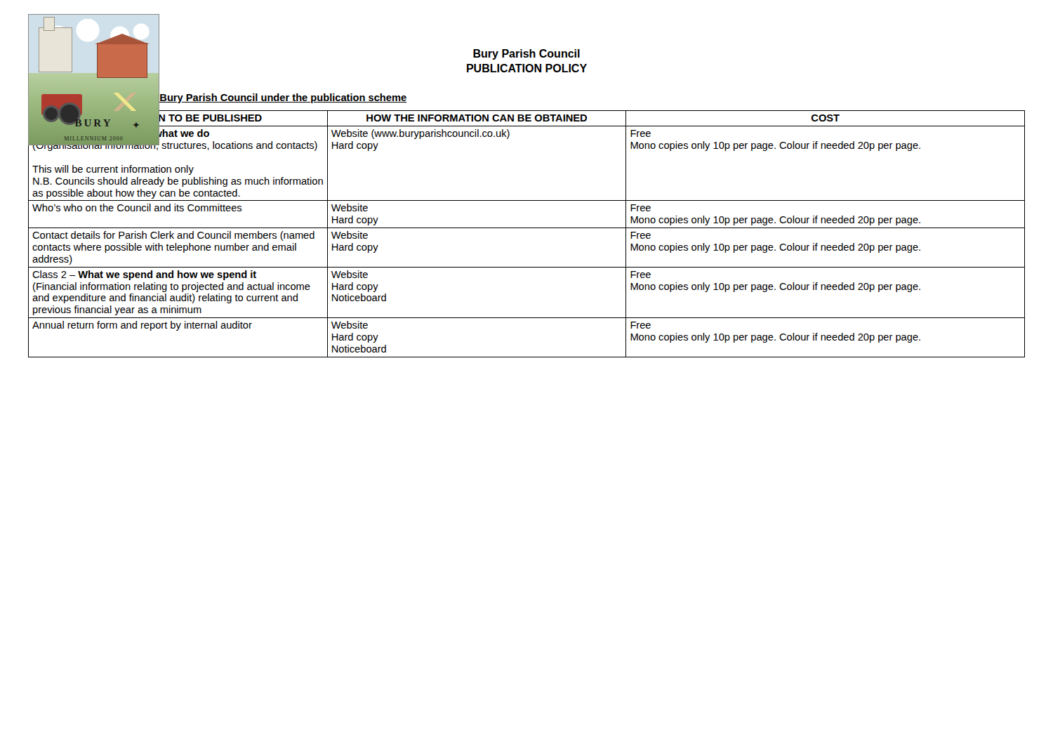BURY
✦
MILLENNIUM 2000
Bury Parish Council
PUBLICATION POLICY
Information available from Bury Parish Council under the publication scheme
| INFORMATION TO BE PUBLISHED | HOW THE INFORMATION CAN BE OBTAINED | COST |
| --- | --- | --- |
| Class1 - Who we are and what we do (Organisational information, structures, locations and contacts) This will be current information only N.B. Councils should already be publishing as much information as possible about how they can be contacted. | Website (www.buryparishcouncil.co.uk) Hard copy | Free Mono copies only 10p per page. Colour if needed 20p per page. |
| Who’s who on the Council and its Committees | Website Hard copy | Free Mono copies only 10p per page. Colour if needed 20p per page. |
| Contact details for Parish Clerk and Council members (named contacts where possible with telephone number and email address) | Website Hard copy | Free Mono copies only 10p per page. Colour if needed 20p per page. |
| Class 2 – What we spend and how we spend it (Financial information relating to projected and actual income and expenditure and financial audit) relating to current and previous financial year as a minimum | Website Hard copy Noticeboard | Free Mono copies only 10p per page. Colour if needed 20p per page. |
| Annual return form and report by internal auditor | Website Hard copy Noticeboard | Free Mono copies only 10p per page. Colour if needed 20p per page. |